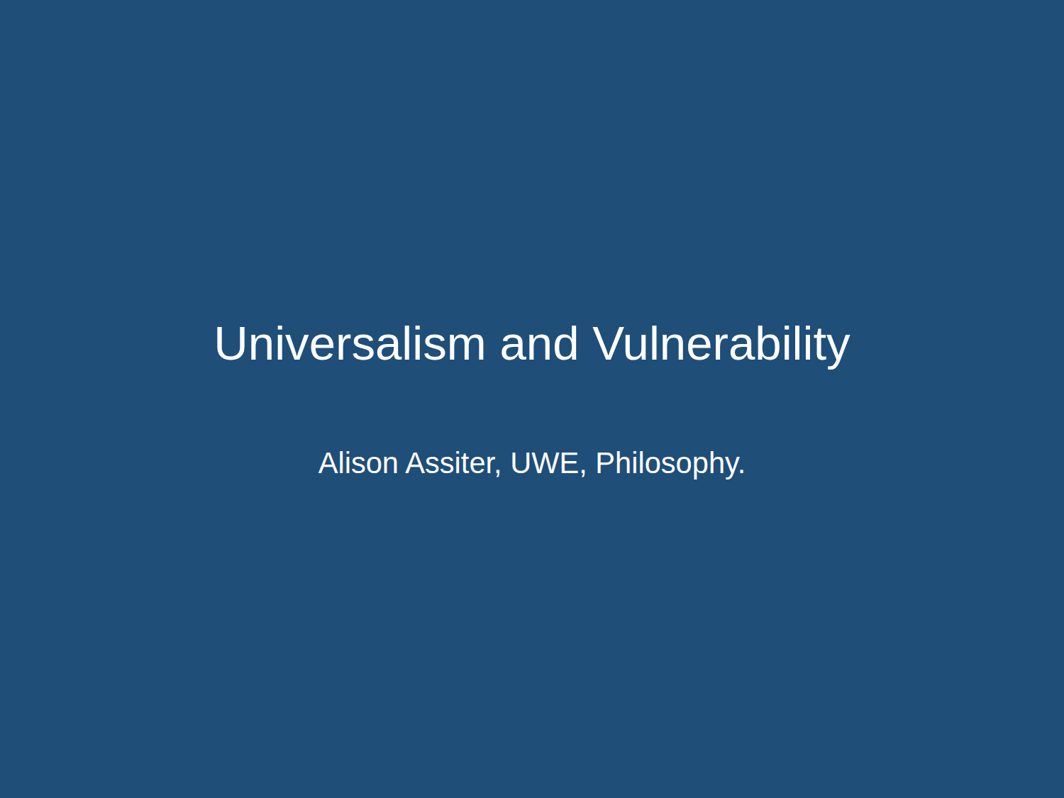Universalism and Vulnerability
Alison Assiter, UWE, Philosophy.